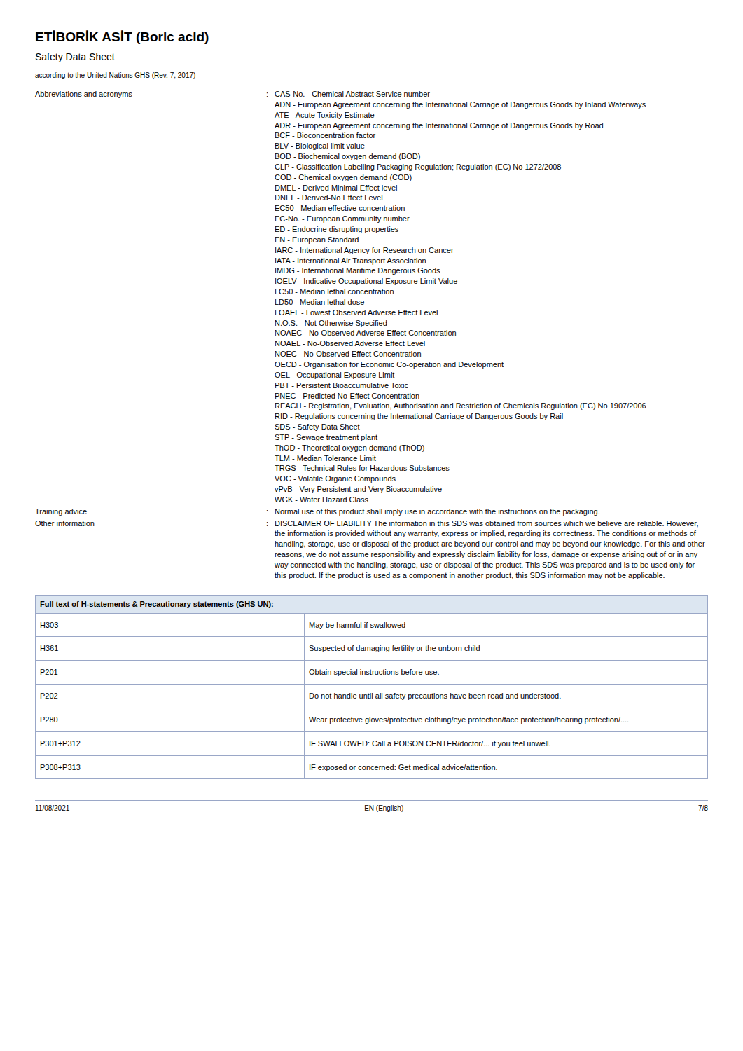ETİBORİK ASİT (Boric acid)
Safety Data Sheet
according to the United Nations GHS (Rev. 7, 2017)
| Abbreviations and acronyms | : | CAS-No. - Chemical Abstract Service number ADN - European Agreement concerning the International Carriage of Dangerous Goods by Inland Waterways ATE - Acute Toxicity Estimate ADR - European Agreement concerning the International Carriage of Dangerous Goods by Road BCF - Bioconcentration factor BLV - Biological limit value BOD - Biochemical oxygen demand (BOD) CLP - Classification Labelling Packaging Regulation; Regulation (EC) No 1272/2008 COD - Chemical oxygen demand (COD) DMEL - Derived Minimal Effect level DNEL - Derived-No Effect Level EC50 - Median effective concentration EC-No. - European Community number ED - Endocrine disrupting properties EN - European Standard IARC - International Agency for Research on Cancer IATA - International Air Transport Association IMDG - International Maritime Dangerous Goods IOELV - Indicative Occupational Exposure Limit Value LC50 - Median lethal concentration LD50 - Median lethal dose LOAEL - Lowest Observed Adverse Effect Level N.O.S. - Not Otherwise Specified NOAEC - No-Observed Adverse Effect Concentration NOAEL - No-Observed Adverse Effect Level NOEC - No-Observed Effect Concentration OECD - Organisation for Economic Co-operation and Development OEL - Occupational Exposure Limit PBT - Persistent Bioaccumulative Toxic PNEC - Predicted No-Effect Concentration REACH - Registration, Evaluation, Authorisation and Restriction of Chemicals Regulation (EC) No 1907/2006 RID - Regulations concerning the International Carriage of Dangerous Goods by Rail SDS - Safety Data Sheet STP - Sewage treatment plant ThOD - Theoretical oxygen demand (ThOD) TLM - Median Tolerance Limit TRGS - Technical Rules for Hazardous Substances VOC - Volatile Organic Compounds vPvB - Very Persistent and Very Bioaccumulative WGK - Water Hazard Class |
| Training advice | : | Normal use of this product shall imply use in accordance with the instructions on the packaging. |
| Other information | : | DISCLAIMER OF LIABILITY The information in this SDS was obtained from sources which we believe are reliable. However, the information is provided without any warranty, express or implied, regarding its correctness. The conditions or methods of handling, storage, use or disposal of the product are beyond our control and may be beyond our knowledge. For this and other reasons, we do not assume responsibility and expressly disclaim liability for loss, damage or expense arising out of or in any way connected with the handling, storage, use or disposal of the product. This SDS was prepared and is to be used only for this product. If the product is used as a component in another product, this SDS information may not be applicable. |
| Full text of H-statements & Precautionary statements (GHS UN): |
| --- |
| H303 | May be harmful if swallowed |
| H361 | Suspected of damaging fertility or the unborn child |
| P201 | Obtain special instructions before use. |
| P202 | Do not handle until all safety precautions have been read and understood. |
| P280 | Wear protective gloves/protective clothing/eye protection/face protection/hearing protection/.... |
| P301+P312 | IF SWALLOWED: Call a POISON CENTER/doctor/... if you feel unwell. |
| P308+P313 | IF exposed or concerned: Get medical advice/attention. |
11/08/2021
EN (English)
7/8